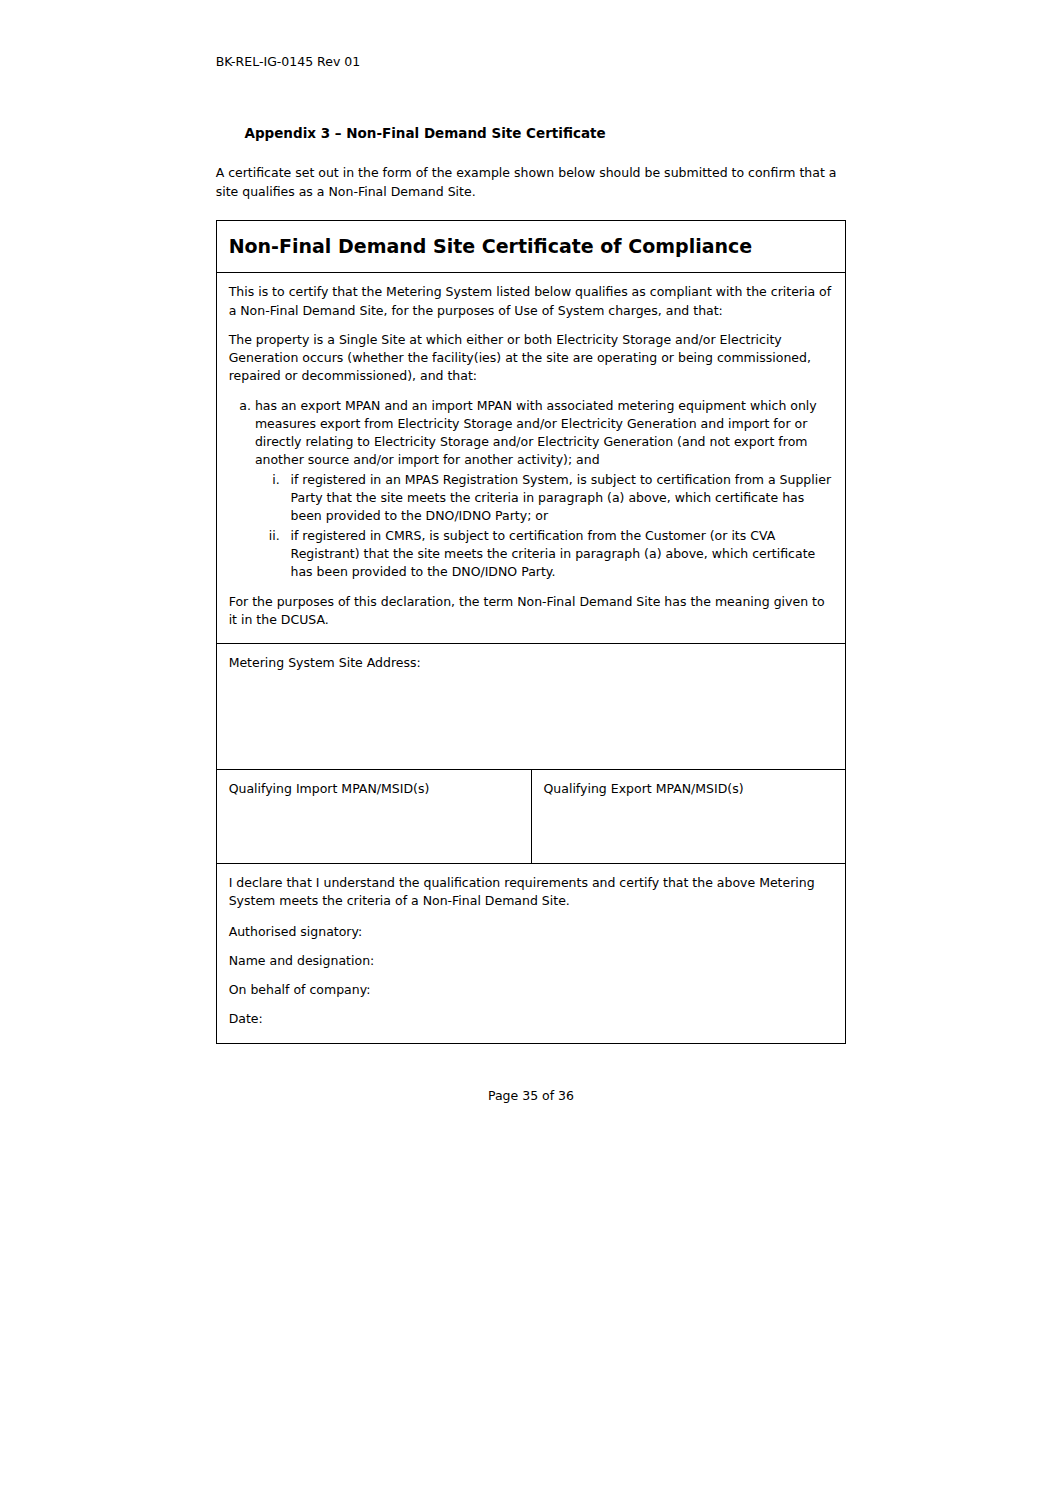BK-REL-IG-0145 Rev 01
Appendix 3 – Non-Final Demand Site Certificate
A certificate set out in the form of the example shown below should be submitted to confirm that a site qualifies as a Non-Final Demand Site.
| Non-Final Demand Site Certificate of Compliance |
| This is to certify that the Metering System listed below qualifies as compliant with the criteria of a Non-Final Demand Site, for the purposes of Use of System charges, and that: The property is a Single Site at which either or both Electricity Storage and/or Electricity Generation occurs (whether the facility(ies) at the site are operating or being commissioned, repaired or decommissioned), and that: has an export MPAN and an import MPAN with associated metering equipment which only measures export from Electricity Storage and/or Electricity Generation and import for or directly relating to Electricity Storage and/or Electricity Generation (and not export from another source and/or import for another activity); and if registered in an MPAS Registration System, is subject to certification from a Supplier Party that the site meets the criteria in paragraph (a) above, which certificate has been provided to the DNO/IDNO Party; or if registered in CMRS, is subject to certification from the Customer (or its CVA Registrant) that the site meets the criteria in paragraph (a) above, which certificate has been provided to the DNO/IDNO Party. For the purposes of this declaration, the term Non-Final Demand Site has the meaning given to it in the DCUSA. |
| Metering System Site Address: |
| Qualifying Import MPAN/MSID(s) | Qualifying Export MPAN/MSID(s) |
| I declare that I understand the qualification requirements and certify that the above Metering System meets the criteria of a Non-Final Demand Site. Authorised signatory: Name and designation: On behalf of company: Date: |
Page 35 of 36